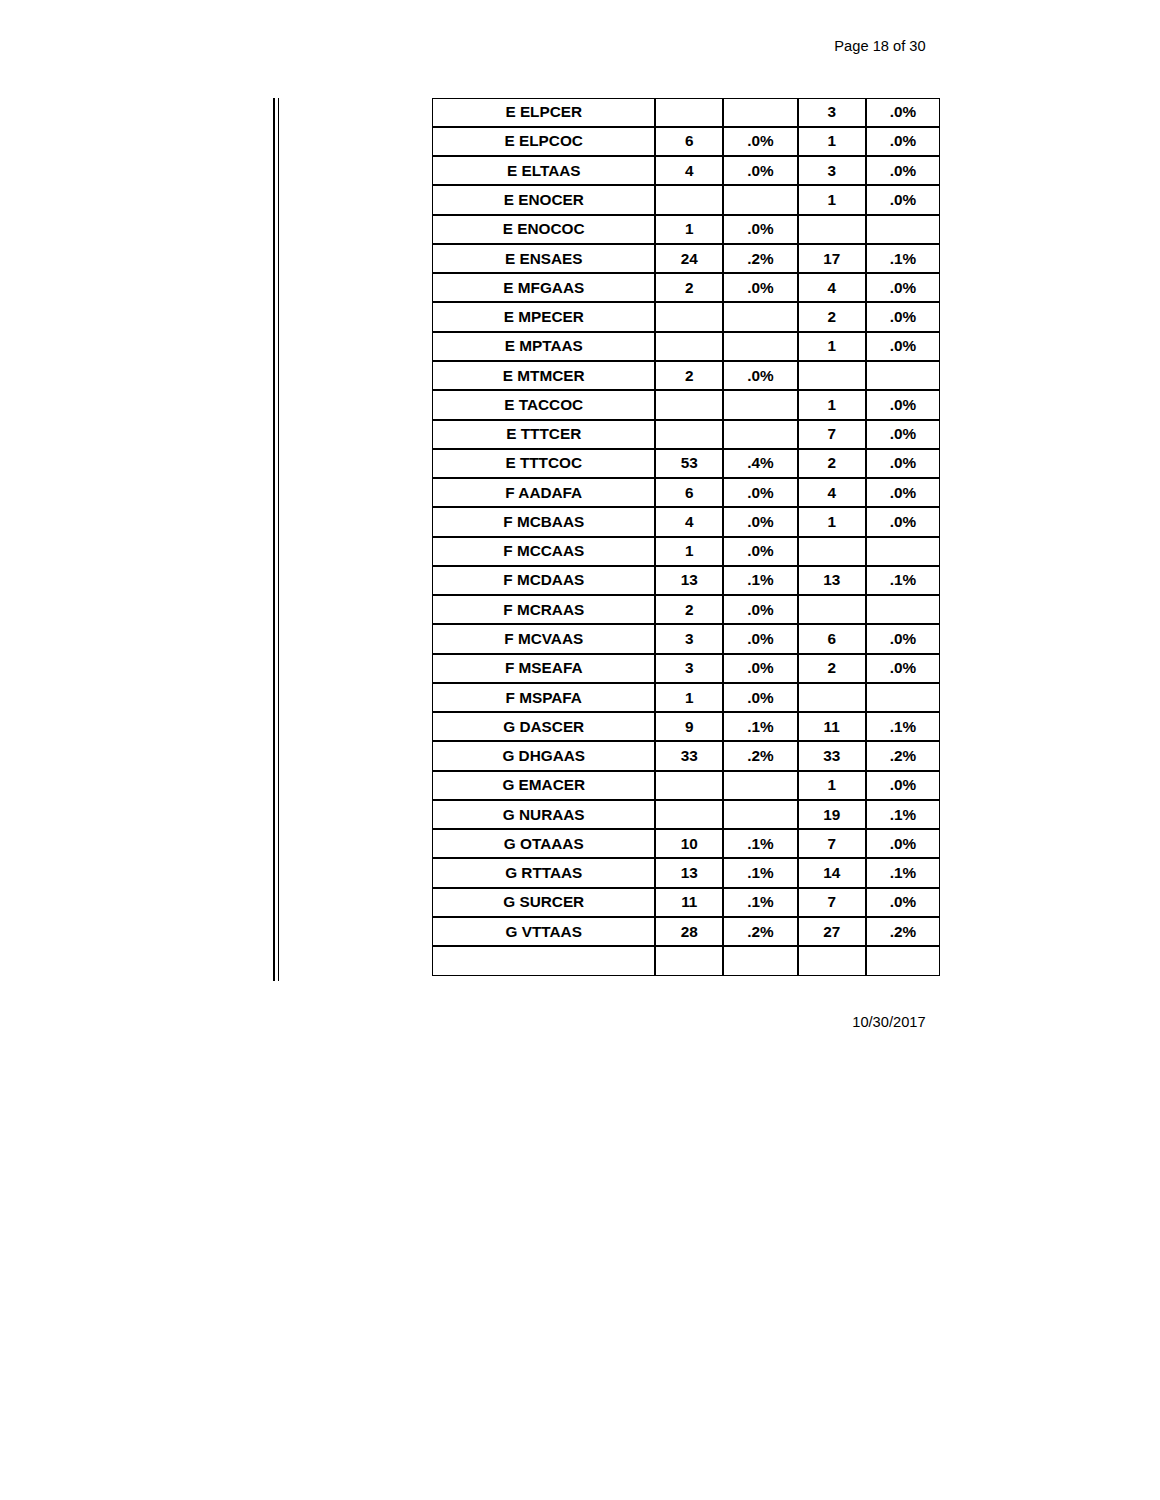Page 18 of 30
| E ELPCER | | | 3 | .0% |
| E ELPCOC | 6 | .0% | 1 | .0% |
| E ELTAAS | 4 | .0% | 3 | .0% |
| E ENOCER | | | 1 | .0% |
| E ENOCOC | 1 | .0% | | |
| E ENSAES | 24 | .2% | 17 | .1% |
| E MFGAAS | 2 | .0% | 4 | .0% |
| E MPECER | | | 2 | .0% |
| E MPTAAS | | | 1 | .0% |
| E MTMCER | 2 | .0% | | |
| E TACCOC | | | 1 | .0% |
| E TTTCER | | | 7 | .0% |
| E TTTCOC | 53 | .4% | 2 | .0% |
| F AADAFA | 6 | .0% | 4 | .0% |
| F MCBAAS | 4 | .0% | 1 | .0% |
| F MCCAAS | 1 | .0% | | |
| F MCDAAS | 13 | .1% | 13 | .1% |
| F MCRAAS | 2 | .0% | | |
| F MCVAAS | 3 | .0% | 6 | .0% |
| F MSEAFA | 3 | .0% | 2 | .0% |
| F MSPAFA | 1 | .0% | | |
| G DASCER | 9 | .1% | 11 | .1% |
| G DHGAAS | 33 | .2% | 33 | .2% |
| G EMACER | | | 1 | .0% |
| G NURAAS | | | 19 | .1% |
| G OTAAAS | 10 | .1% | 7 | .0% |
| G RTTAAS | 13 | .1% | 14 | .1% |
| G SURCER | 11 | .1% | 7 | .0% |
| G VTTAAS | 28 | .2% | 27 | .2% |
10/30/2017